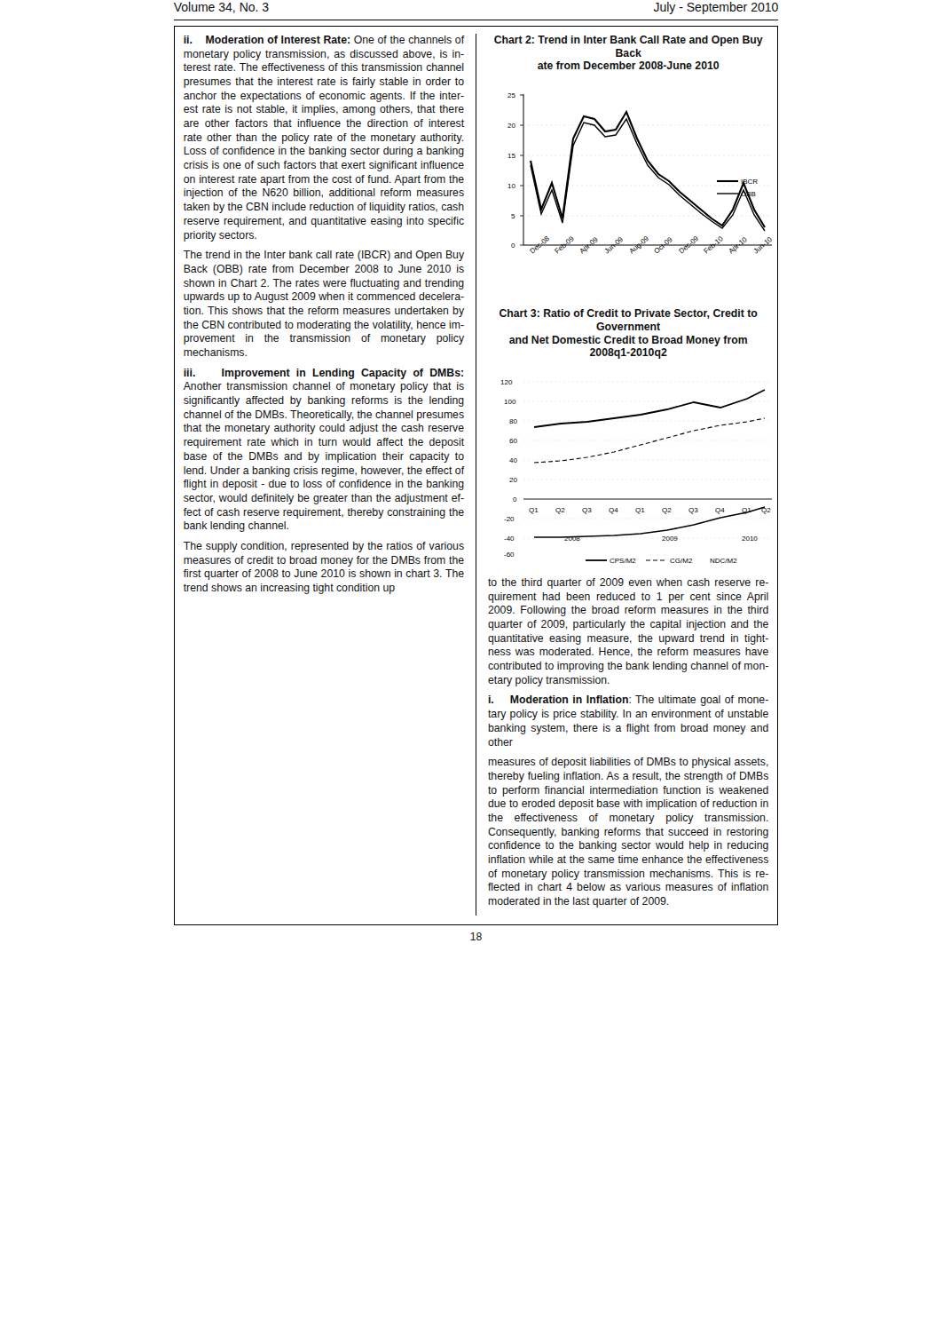Volume 34, No. 3
July - September 2010
ii. Moderation of Interest Rate: One of the channels of monetary policy transmission, as discussed above, is interest rate. The effectiveness of this transmission channel presumes that the interest rate is fairly stable in order to anchor the expectations of economic agents. If the interest rate is not stable, it implies, among others, that there are other factors that influence the direction of interest rate other than the policy rate of the monetary authority. Loss of confidence in the banking sector during a banking crisis is one of such factors that exert significant influence on interest rate apart from the cost of fund. Apart from the injection of the N620 billion, additional reform measures taken by the CBN include reduction of liquidity ratios, cash reserve requirement, and quantitative easing into specific priority sectors.
The trend in the Inter bank call rate (IBCR) and Open Buy Back (OBB) rate from December 2008 to June 2010 is shown in Chart 2. The rates were fluctuating and trending upwards up to August 2009 when it commenced deceleration. This shows that the reform measures undertaken by the CBN contributed to moderating the volatility, hence improvement in the transmission of monetary policy mechanisms.
iii. Improvement in Lending Capacity of DMBs: Another transmission channel of monetary policy that is significantly affected by banking reforms is the lending channel of the DMBs. Theoretically, the channel presumes that the monetary authority could adjust the cash reserve requirement rate which in turn would affect the deposit base of the DMBs and by implication their capacity to lend. Under a banking crisis regime, however, the effect of flight in deposit - due to loss of confidence in the banking sector, would definitely be greater than the adjustment effect of cash reserve requirement, thereby constraining the bank lending channel.
The supply condition, represented by the ratios of various measures of credit to broad money for the DMBs from the first quarter of 2008 to June 2010 is shown in chart 3. The trend shows an increasing tight condition up
Chart 2: Trend in Inter Bank Call Rate and Open Buy Back
ate from December 2008-June 2010
25 20 15 10 5 0 IBCR OBB Dec-08 Feb-09 Apr-09 Jun-09 Aug-09 Oct-09 Dec-09 Feb-10 Apr-10 Jun-10
Chart 3: Ratio of Credit to Private Sector, Credit to Government
and Net Domestic Credit to Broad Money from 2008q1-2010q2
120 100 80 60 40 20 0 -20 -40 -60 Q1 Q2 Q3 Q4 Q1 Q2 Q3 Q4 Q1 Q2 2008 2009 2010 CPS/M2 CG/M2 NDC/M2
to the third quarter of 2009 even when cash reserve requirement had been reduced to 1 per cent since April 2009. Following the broad reform measures in the third quarter of 2009, particularly the capital injection and the quantitative easing measure, the upward trend in tightness was moderated. Hence, the reform measures have contributed to improving the bank lending channel of monetary policy transmission.
i. Moderation in Inflation: The ultimate goal of monetary policy is price stability. In an environment of unstable banking system, there is a flight from broad money and other
measures of deposit liabilities of DMBs to physical assets, thereby fueling inflation. As a result, the strength of DMBs to perform financial intermediation function is weakened due to eroded deposit base with implication of reduction in the effectiveness of monetary policy transmission. Consequently, banking reforms that succeed in restoring confidence to the banking sector would help in reducing inflation while at the same time enhance the effectiveness of monetary policy transmission mechanisms. This is reflected in chart 4 below as various measures of inflation moderated in the last quarter of 2009.
18